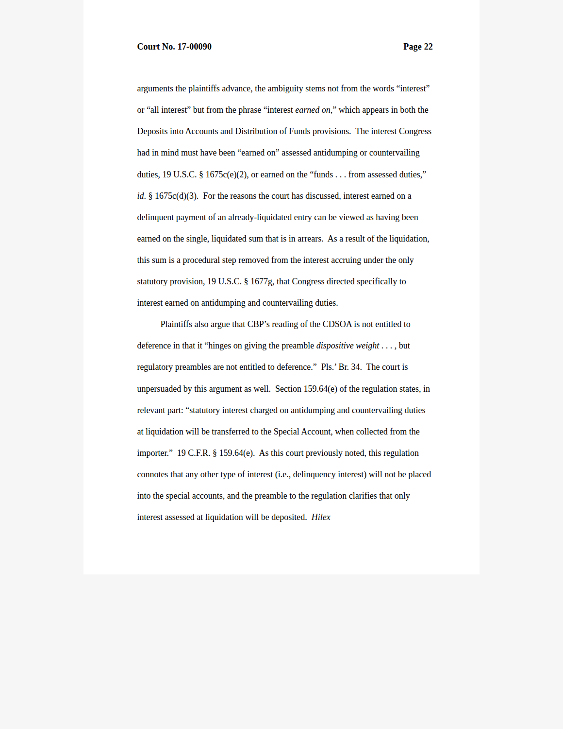Court No. 17-00090 Page 22
arguments the plaintiffs advance, the ambiguity stems not from the words “interest” or “all interest” but from the phrase “interest earned on,” which appears in both the Deposits into Accounts and Distribution of Funds provisions. The interest Congress had in mind must have been “earned on” assessed antidumping or countervailing duties, 19 U.S.C. § 1675c(e)(2), or earned on the “funds . . . from assessed duties,” id. § 1675c(d)(3). For the reasons the court has discussed, interest earned on a delinquent payment of an already-liquidated entry can be viewed as having been earned on the single, liquidated sum that is in arrears. As a result of the liquidation, this sum is a procedural step removed from the interest accruing under the only statutory provision, 19 U.S.C. § 1677g, that Congress directed specifically to interest earned on antidumping and countervailing duties.
Plaintiffs also argue that CBP’s reading of the CDSOA is not entitled to deference in that it “hinges on giving the preamble dispositive weight . . . , but regulatory preambles are not entitled to deference.” Pls.’ Br. 34. The court is unpersuaded by this argument as well. Section 159.64(e) of the regulation states, in relevant part: “statutory interest charged on antidumping and countervailing duties at liquidation will be transferred to the Special Account, when collected from the importer.” 19 C.F.R. § 159.64(e). As this court previously noted, this regulation connotes that any other type of interest (i.e., delinquency interest) will not be placed into the special accounts, and the preamble to the regulation clarifies that only interest assessed at liquidation will be deposited. Hilex